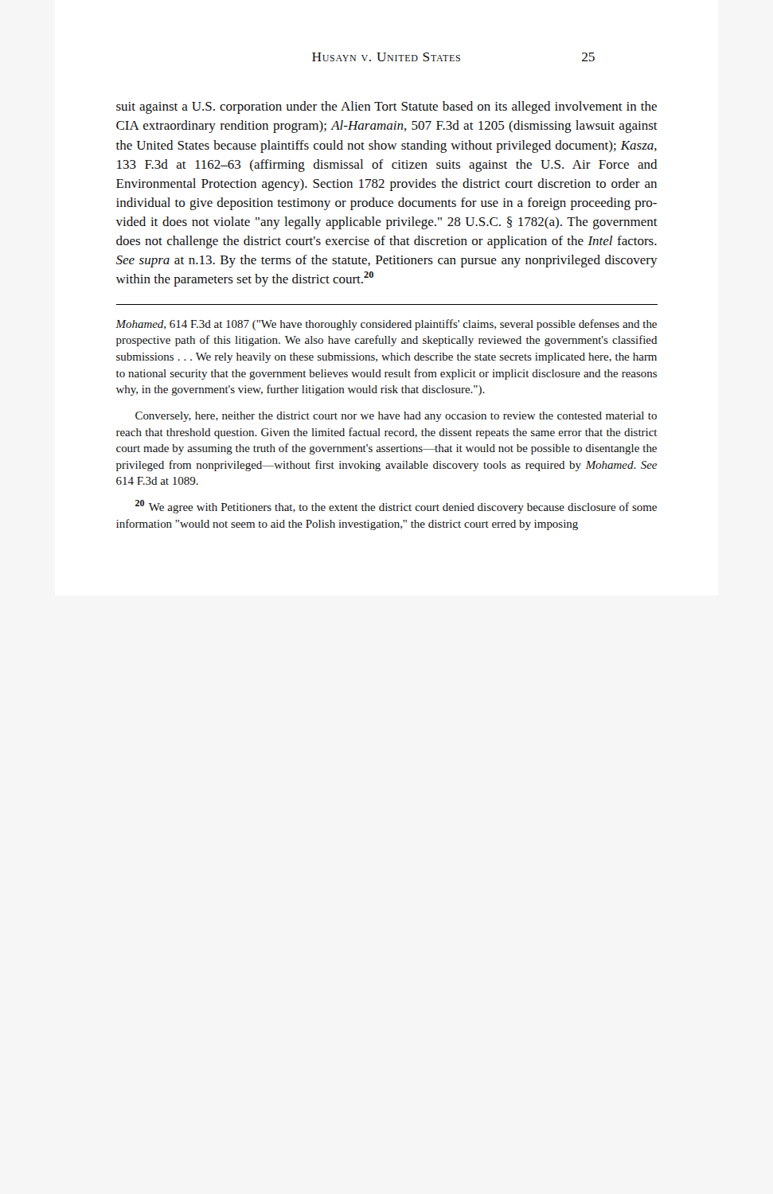Husayn v. United States 25
suit against a U.S. corporation under the Alien Tort Statute based on its alleged involvement in the CIA extraordinary rendition program); Al-Haramain, 507 F.3d at 1205 (dismissing lawsuit against the United States because plaintiffs could not show standing without privileged document); Kasza, 133 F.3d at 1162–63 (affirming dismissal of citizen suits against the U.S. Air Force and Environmental Protection agency). Section 1782 provides the district court discretion to order an individual to give deposition testimony or produce documents for use in a foreign proceeding provided it does not violate "any legally applicable privilege." 28 U.S.C. § 1782(a). The government does not challenge the district court's exercise of that discretion or application of the Intel factors. See supra at n.13. By the terms of the statute, Petitioners can pursue any nonprivileged discovery within the parameters set by the district court.20
Mohamed, 614 F.3d at 1087 ("We have thoroughly considered plaintiffs' claims, several possible defenses and the prospective path of this litigation. We also have carefully and skeptically reviewed the government's classified submissions . . . We rely heavily on these submissions, which describe the state secrets implicated here, the harm to national security that the government believes would result from explicit or implicit disclosure and the reasons why, in the government's view, further litigation would risk that disclosure.").
Conversely, here, neither the district court nor we have had any occasion to review the contested material to reach that threshold question. Given the limited factual record, the dissent repeats the same error that the district court made by assuming the truth of the government's assertions—that it would not be possible to disentangle the privileged from nonprivileged—without first invoking available discovery tools as required by Mohamed. See 614 F.3d at 1089.
20 We agree with Petitioners that, to the extent the district court denied discovery because disclosure of some information "would not seem to aid the Polish investigation," the district court erred by imposing